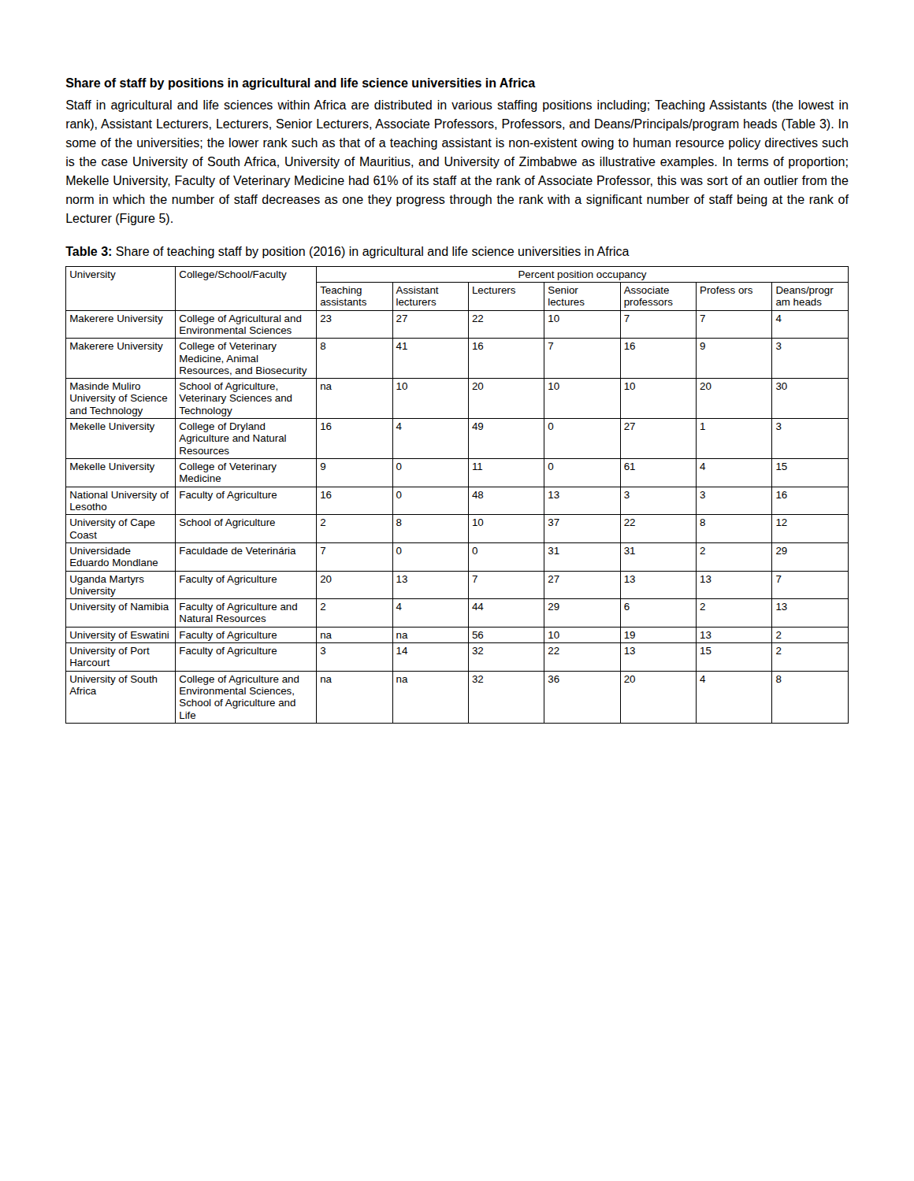Share of staff by positions in agricultural and life science universities in Africa
Staff in agricultural and life sciences within Africa are distributed in various staffing positions including; Teaching Assistants (the lowest in rank), Assistant Lecturers, Lecturers, Senior Lecturers, Associate Professors, Professors, and Deans/Principals/program heads (Table 3). In some of the universities; the lower rank such as that of a teaching assistant is non-existent owing to human resource policy directives such is the case University of South Africa, University of Mauritius, and University of Zimbabwe as illustrative examples. In terms of proportion; Mekelle University, Faculty of Veterinary Medicine had 61% of its staff at the rank of Associate Professor, this was sort of an outlier from the norm in which the number of staff decreases as one they progress through the rank with a significant number of staff being at the rank of Lecturer (Figure 5).
Table 3: Share of teaching staff by position (2016) in agricultural and life science universities in Africa
| University | College/School/Faculty | Percent position occupancy |
| --- | --- | --- |
| Teaching assistants | Assistant lecturers | Lecturers | Senior lectures | Associate professors | Profess ors | Deans/progr am heads |
| Makerere University | College of Agricultural and Environmental Sciences | 23 | 27 | 22 | 10 | 7 | 7 | 4 |
| Makerere University | College of Veterinary Medicine, Animal Resources, and Biosecurity | 8 | 41 | 16 | 7 | 16 | 9 | 3 |
| Masinde Muliro University of Science and Technology | School of Agriculture, Veterinary Sciences and Technology | na | 10 | 20 | 10 | 10 | 20 | 30 |
| Mekelle University | College of Dryland Agriculture and Natural Resources | 16 | 4 | 49 | 0 | 27 | 1 | 3 |
| Mekelle University | College of Veterinary Medicine | 9 | 0 | 11 | 0 | 61 | 4 | 15 |
| National University of Lesotho | Faculty of Agriculture | 16 | 0 | 48 | 13 | 3 | 3 | 16 |
| University of Cape Coast | School of Agriculture | 2 | 8 | 10 | 37 | 22 | 8 | 12 |
| Universidade Eduardo Mondlane | Faculdade de Veterinária | 7 | 0 | 0 | 31 | 31 | 2 | 29 |
| Uganda Martyrs University | Faculty of Agriculture | 20 | 13 | 7 | 27 | 13 | 13 | 7 |
| University of Namibia | Faculty of Agriculture and Natural Resources | 2 | 4 | 44 | 29 | 6 | 2 | 13 |
| University of Eswatini | Faculty of Agriculture | na | na | 56 | 10 | 19 | 13 | 2 |
| University of Port Harcourt | Faculty of Agriculture | 3 | 14 | 32 | 22 | 13 | 15 | 2 |
| University of South Africa | College of Agriculture and Environmental Sciences, School of Agriculture and Life | na | na | 32 | 36 | 20 | 4 | 8 |